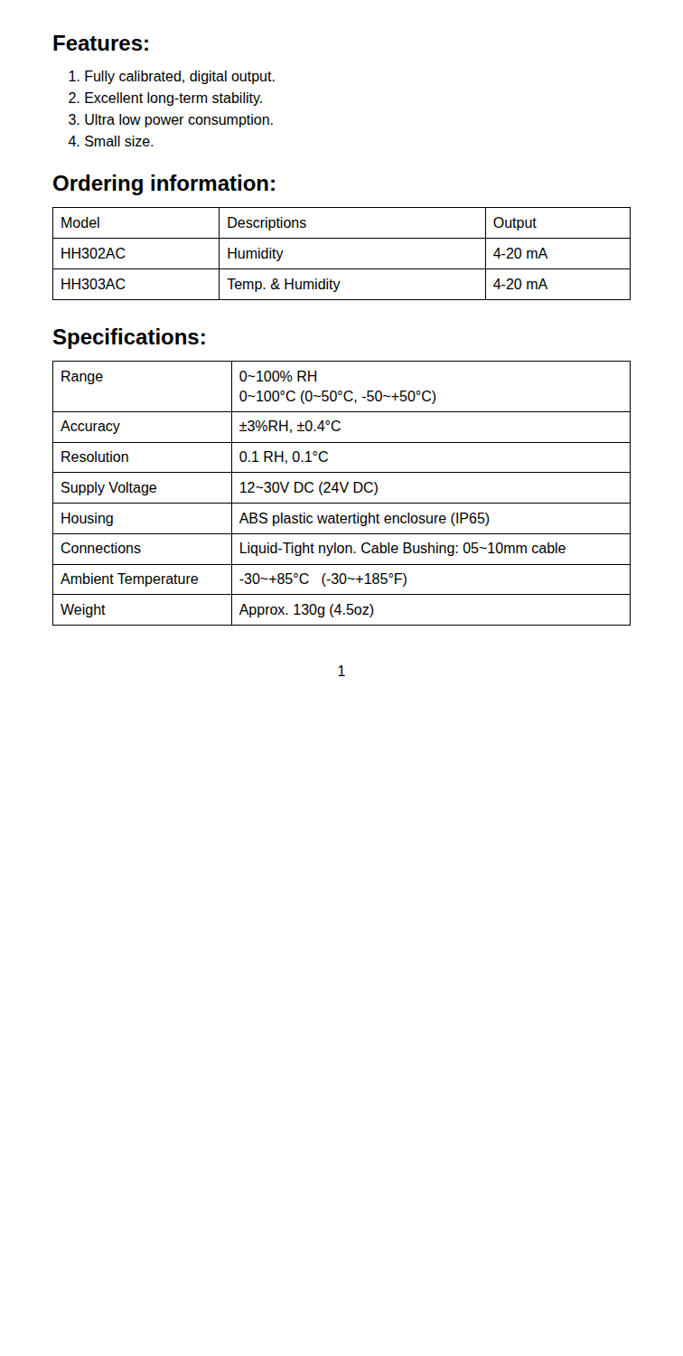Features:
Fully calibrated, digital output.
Excellent long-term stability.
Ultra low power consumption.
Small size.
Ordering information:
| Model | Descriptions | Output |
| --- | --- | --- |
| HH302AC | Humidity | 4-20 mA |
| HH303AC | Temp. & Humidity | 4-20 mA |
Specifications:
| Range | 0~100% RH 0~100°C (0~50°C, -50~+50°C) |
| Accuracy | ±3%RH, ±0.4°C |
| Resolution | 0.1 RH, 0.1°C |
| Supply Voltage | 12~30V DC (24V DC) |
| Housing | ABS plastic watertight enclosure (IP65) |
| Connections | Liquid-Tight nylon. Cable Bushing: 05~10mm cable |
| Ambient Temperature | -30~+85°C (-30~+185°F) |
| Weight | Approx. 130g (4.5oz) |
1